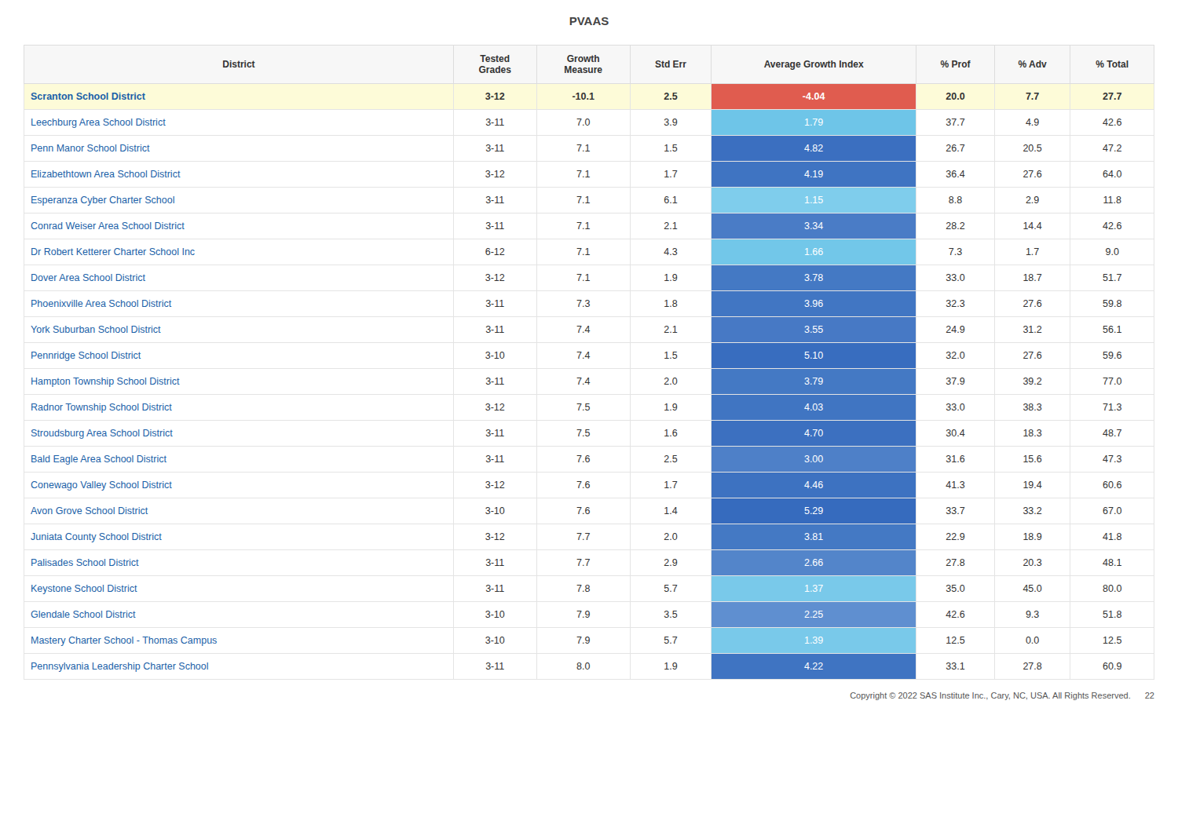PVAAS
| District | Tested Grades | Growth Measure | Std Err | Average Growth Index | % Prof | % Adv | % Total |
| --- | --- | --- | --- | --- | --- | --- | --- |
| Scranton School District | 3-12 | -10.1 | 2.5 | -4.04 | 20.0 | 7.7 | 27.7 |
| Leechburg Area School District | 3-11 | 7.0 | 3.9 | 1.79 | 37.7 | 4.9 | 42.6 |
| Penn Manor School District | 3-11 | 7.1 | 1.5 | 4.82 | 26.7 | 20.5 | 47.2 |
| Elizabethtown Area School District | 3-12 | 7.1 | 1.7 | 4.19 | 36.4 | 27.6 | 64.0 |
| Esperanza Cyber Charter School | 3-11 | 7.1 | 6.1 | 1.15 | 8.8 | 2.9 | 11.8 |
| Conrad Weiser Area School District | 3-11 | 7.1 | 2.1 | 3.34 | 28.2 | 14.4 | 42.6 |
| Dr Robert Ketterer Charter School Inc | 6-12 | 7.1 | 4.3 | 1.66 | 7.3 | 1.7 | 9.0 |
| Dover Area School District | 3-12 | 7.1 | 1.9 | 3.78 | 33.0 | 18.7 | 51.7 |
| Phoenixville Area School District | 3-11 | 7.3 | 1.8 | 3.96 | 32.3 | 27.6 | 59.8 |
| York Suburban School District | 3-11 | 7.4 | 2.1 | 3.55 | 24.9 | 31.2 | 56.1 |
| Pennridge School District | 3-10 | 7.4 | 1.5 | 5.10 | 32.0 | 27.6 | 59.6 |
| Hampton Township School District | 3-11 | 7.4 | 2.0 | 3.79 | 37.9 | 39.2 | 77.0 |
| Radnor Township School District | 3-12 | 7.5 | 1.9 | 4.03 | 33.0 | 38.3 | 71.3 |
| Stroudsburg Area School District | 3-11 | 7.5 | 1.6 | 4.70 | 30.4 | 18.3 | 48.7 |
| Bald Eagle Area School District | 3-11 | 7.6 | 2.5 | 3.00 | 31.6 | 15.6 | 47.3 |
| Conewago Valley School District | 3-12 | 7.6 | 1.7 | 4.46 | 41.3 | 19.4 | 60.6 |
| Avon Grove School District | 3-10 | 7.6 | 1.4 | 5.29 | 33.7 | 33.2 | 67.0 |
| Juniata County School District | 3-12 | 7.7 | 2.0 | 3.81 | 22.9 | 18.9 | 41.8 |
| Palisades School District | 3-11 | 7.7 | 2.9 | 2.66 | 27.8 | 20.3 | 48.1 |
| Keystone School District | 3-11 | 7.8 | 5.7 | 1.37 | 35.0 | 45.0 | 80.0 |
| Glendale School District | 3-10 | 7.9 | 3.5 | 2.25 | 42.6 | 9.3 | 51.8 |
| Mastery Charter School - Thomas Campus | 3-10 | 7.9 | 5.7 | 1.39 | 12.5 | 0.0 | 12.5 |
| Pennsylvania Leadership Charter School | 3-11 | 8.0 | 1.9 | 4.22 | 33.1 | 27.8 | 60.9 |
Copyright © 2022 SAS Institute Inc., Cary, NC, USA. All Rights Reserved. 22